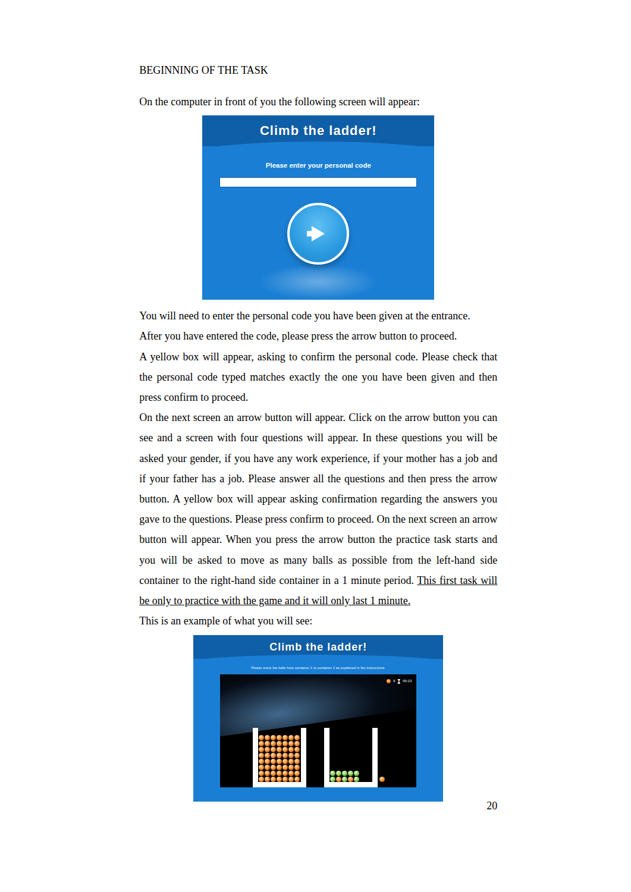BEGINNING OF THE TASK
On the computer in front of you the following screen will appear:
Climb the ladder!
Please enter your personal code
You will need to enter the personal code you have been given at the entrance.
After you have entered the code, please press the arrow button to proceed.
A yellow box will appear, asking to confirm the personal code. Please check that the personal code typed matches exactly the one you have been given and then press confirm to proceed.
On the next screen an arrow button will appear. Click on the arrow button you can see and a screen with four questions will appear. In these questions you will be asked your gender, if you have any work experience, if your mother has a job and if your father has a job. Please answer all the questions and then press the arrow button. A yellow box will appear asking confirmation regarding the answers you gave to the questions. Please press confirm to proceed. On the next screen an arrow button will appear. When you press the arrow button the practice task starts and you will be asked to move as many balls as possible from the left-hand side container to the right-hand side container in a 1 minute period. This first task will be only to practice with the game and it will only last 1 minute.
This is an example of what you will see:
Climb the ladder!
Please move the balls from container 1 to container 2 as explained in the instructions.
9 00:23
20